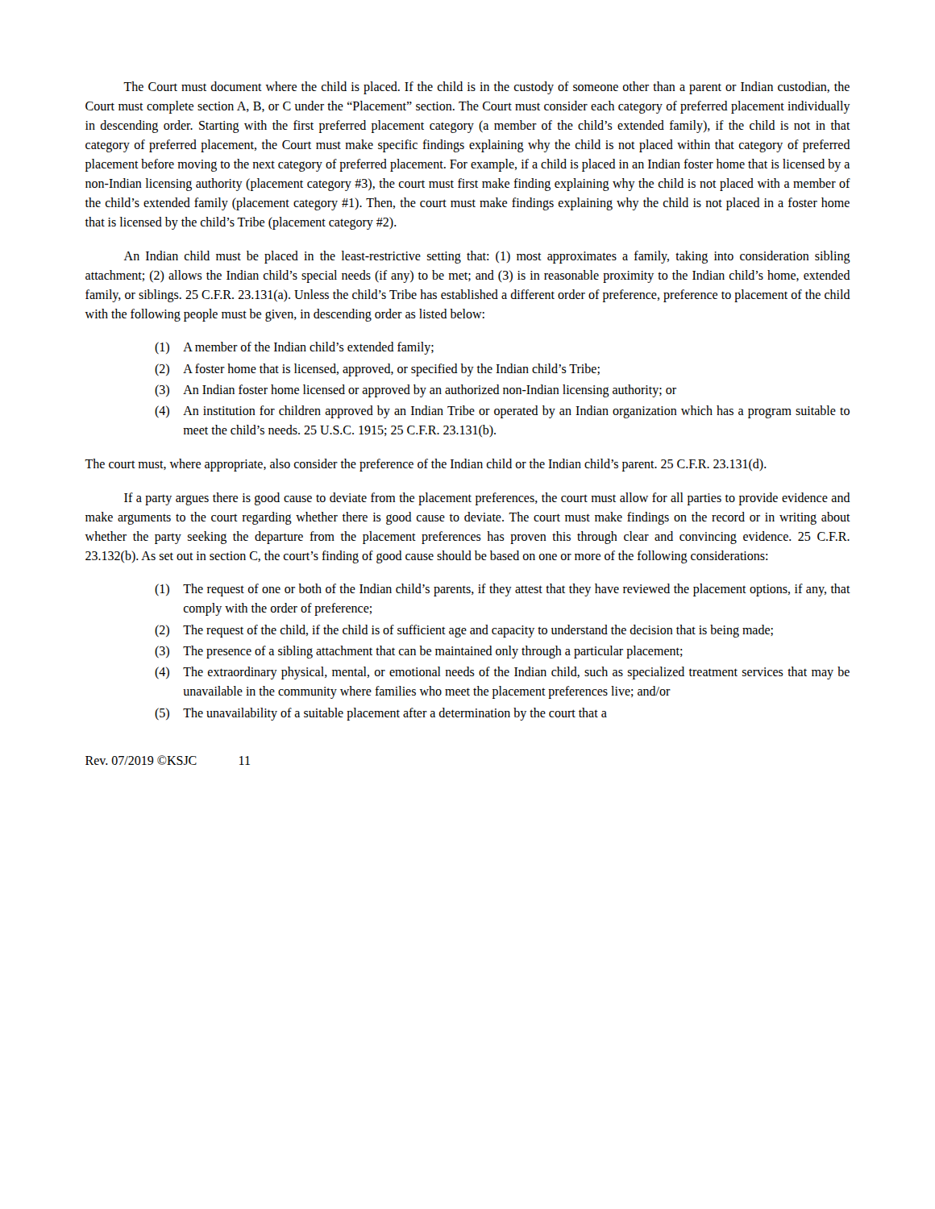The Court must document where the child is placed. If the child is in the custody of someone other than a parent or Indian custodian, the Court must complete section A, B, or C under the “Placement” section. The Court must consider each category of preferred placement individually in descending order. Starting with the first preferred placement category (a member of the child’s extended family), if the child is not in that category of preferred placement, the Court must make specific findings explaining why the child is not placed within that category of preferred placement before moving to the next category of preferred placement. For example, if a child is placed in an Indian foster home that is licensed by a non-Indian licensing authority (placement category #3), the court must first make finding explaining why the child is not placed with a member of the child’s extended family (placement category #1). Then, the court must make findings explaining why the child is not placed in a foster home that is licensed by the child’s Tribe (placement category #2).
An Indian child must be placed in the least-restrictive setting that: (1) most approximates a family, taking into consideration sibling attachment; (2) allows the Indian child’s special needs (if any) to be met; and (3) is in reasonable proximity to the Indian child’s home, extended family, or siblings. 25 C.F.R. 23.131(a). Unless the child’s Tribe has established a different order of preference, preference to placement of the child with the following people must be given, in descending order as listed below:
(1) A member of the Indian child’s extended family;
(2) A foster home that is licensed, approved, or specified by the Indian child’s Tribe;
(3) An Indian foster home licensed or approved by an authorized non-Indian licensing authority; or
(4) An institution for children approved by an Indian Tribe or operated by an Indian organization which has a program suitable to meet the child’s needs. 25 U.S.C. 1915; 25 C.F.R. 23.131(b).
The court must, where appropriate, also consider the preference of the Indian child or the Indian child’s parent. 25 C.F.R. 23.131(d).
If a party argues there is good cause to deviate from the placement preferences, the court must allow for all parties to provide evidence and make arguments to the court regarding whether there is good cause to deviate. The court must make findings on the record or in writing about whether the party seeking the departure from the placement preferences has proven this through clear and convincing evidence. 25 C.F.R. 23.132(b). As set out in section C, the court’s finding of good cause should be based on one or more of the following considerations:
(1) The request of one or both of the Indian child’s parents, if they attest that they have reviewed the placement options, if any, that comply with the order of preference;
(2) The request of the child, if the child is of sufficient age and capacity to understand the decision that is being made;
(3) The presence of a sibling attachment that can be maintained only through a particular placement;
(4) The extraordinary physical, mental, or emotional needs of the Indian child, such as specialized treatment services that may be unavailable in the community where families who meet the placement preferences live; and/or
(5) The unavailability of a suitable placement after a determination by the court that a
Rev. 07/2019 ©KSJC11